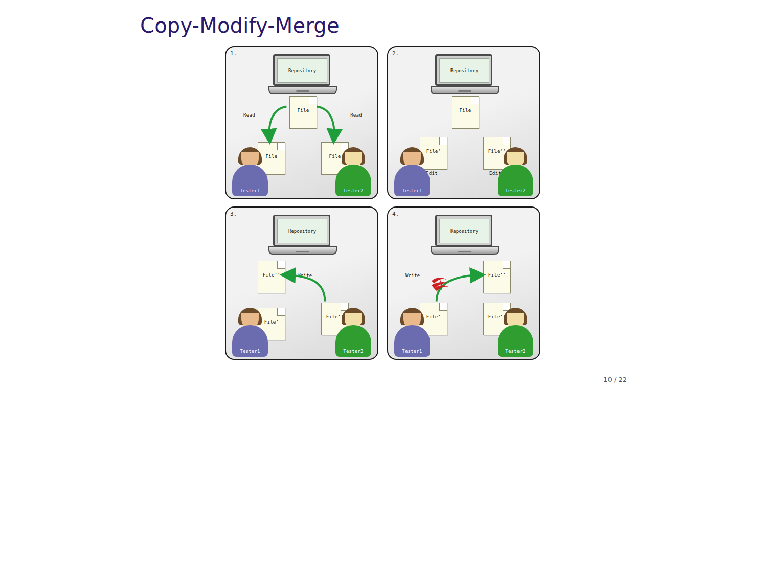Copy-Modify-Merge
1.
Repository
File
File
File
Tester1
Tester2
Read Read
2.
Repository
File
File‘
File‘‘
Edit Edit
Tester1
Tester2
3.
Repository
File‘‘
File‘
File‘‘
Write
Tester1
Tester2
4.
Repository
File‘‘
File‘
File‘‘
Write
Tester1
Tester2
10 / 22